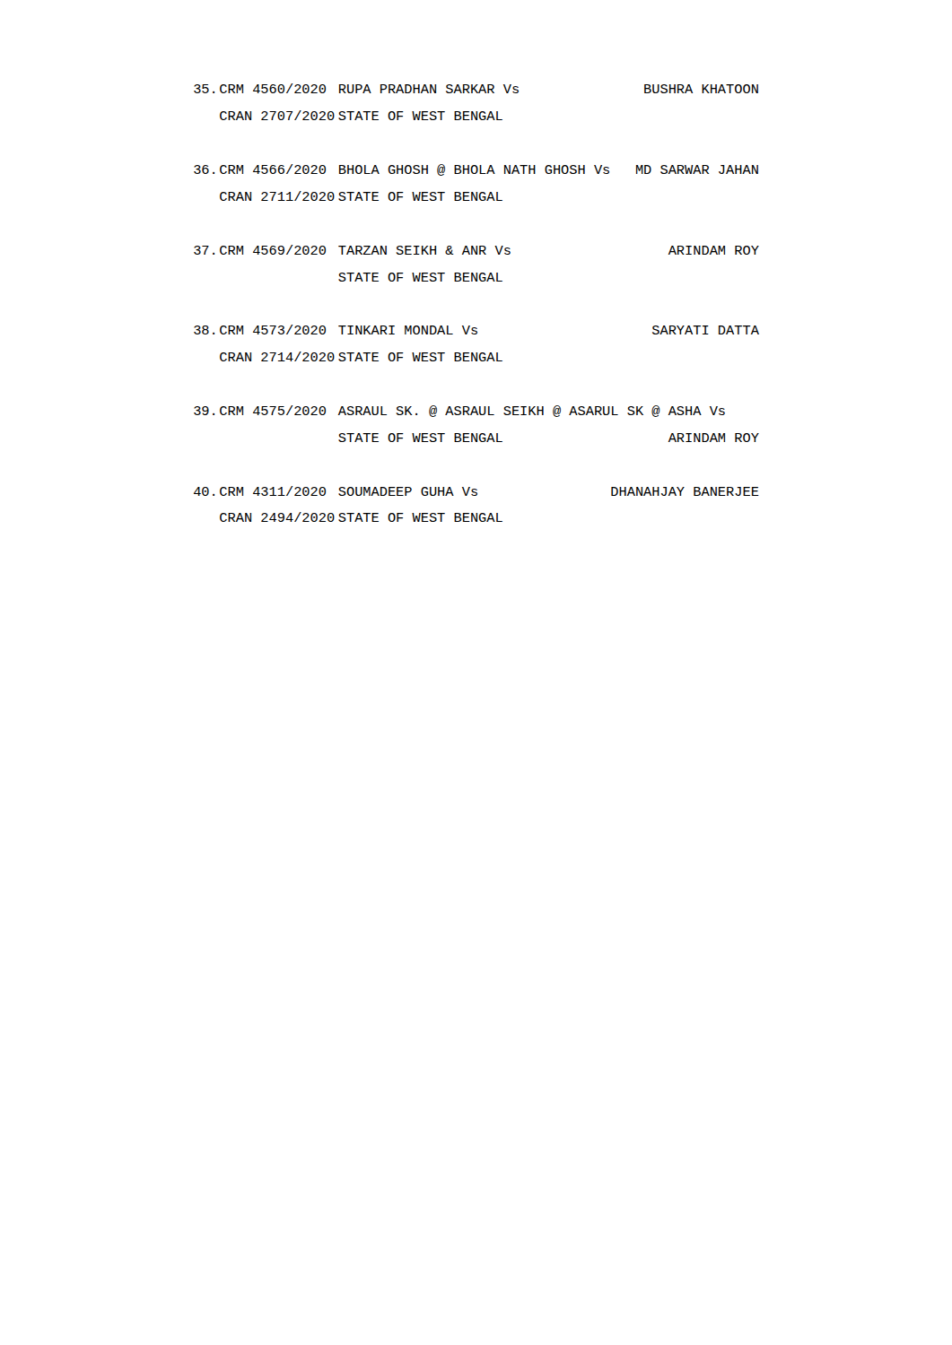| 35. | CRM 4560/2020 | RUPA PRADHAN SARKAR Vs | BUSHRA KHATOON |
| | CRAN 2707/2020 | STATE OF WEST BENGAL | |
| 36. | CRM 4566/2020 | BHOLA GHOSH @ BHOLA NATH GHOSH Vs | MD SARWAR JAHAN |
| | CRAN 2711/2020 | STATE OF WEST BENGAL | |
| 37. | CRM 4569/2020 | TARZAN SEIKH & ANR Vs | ARINDAM ROY |
| | | STATE OF WEST BENGAL | |
| 38. | CRM 4573/2020 | TINKARI MONDAL Vs | SARYATI DATTA |
| | CRAN 2714/2020 | STATE OF WEST BENGAL | |
| 39. | CRM 4575/2020 | ASRAUL SK. @ ASRAUL SEIKH @ ASARUL SK @ ASHA Vs |
| | | STATE OF WEST BENGAL | ARINDAM ROY |
| 40. | CRM 4311/2020 | SOUMADEEP GUHA Vs | DHANAHJAY BANERJEE |
| | CRAN 2494/2020 | STATE OF WEST BENGAL | |